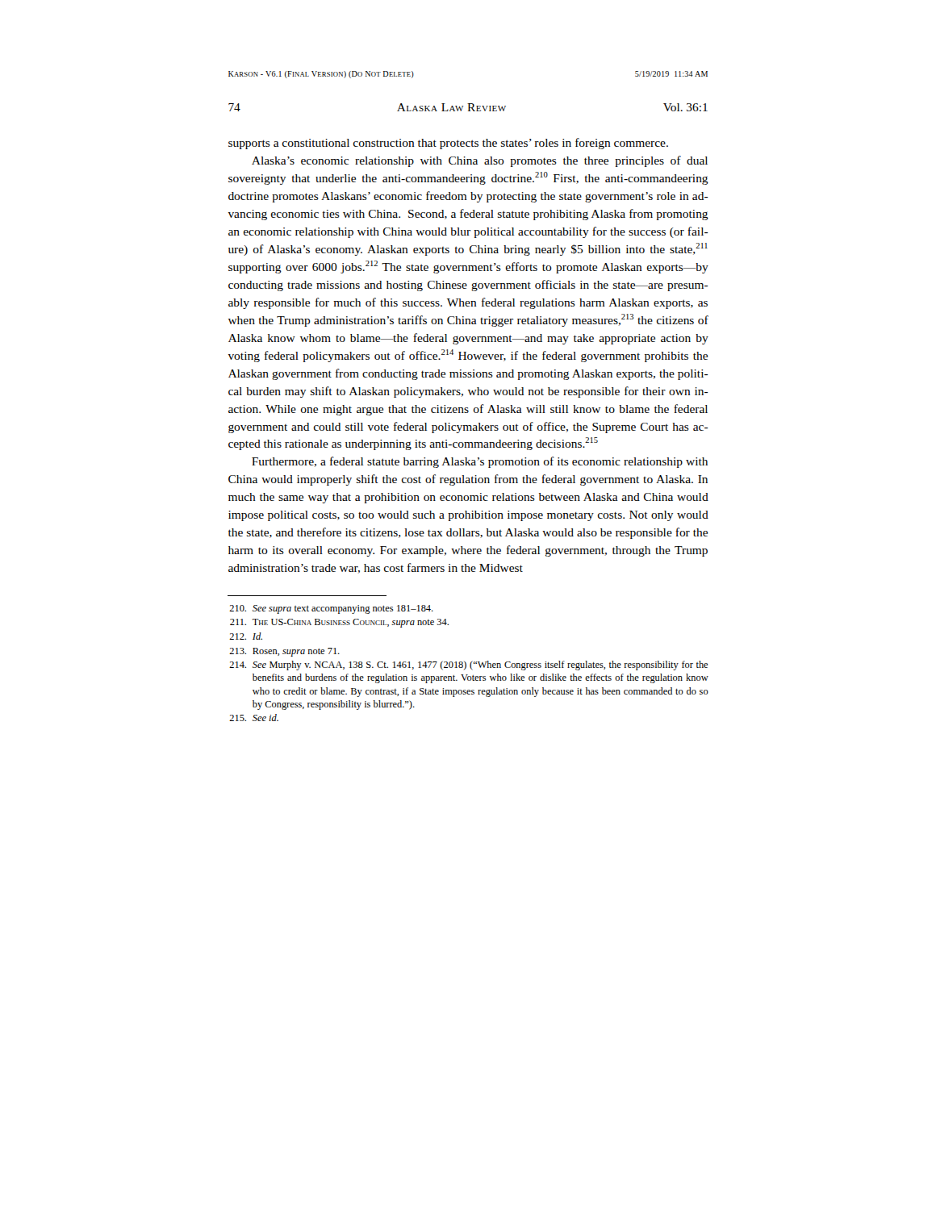KARSON - V6.1 (FINAL VERSION) (DO NOT DELETE) 5/19/2019 11:34 AM
74 Alaska Law Review Vol. 36:1
supports a constitutional construction that protects the states’ roles in foreign commerce.
Alaska’s economic relationship with China also promotes the three principles of dual sovereignty that underlie the anti-commandeering doctrine.210 First, the anti-commandeering doctrine promotes Alaskans’ economic freedom by protecting the state government’s role in advancing economic ties with China. Second, a federal statute prohibiting Alaska from promoting an economic relationship with China would blur political accountability for the success (or failure) of Alaska’s economy. Alaskan exports to China bring nearly $5 billion into the state,211 supporting over 6000 jobs.212 The state government’s efforts to promote Alaskan exports—by conducting trade missions and hosting Chinese government officials in the state—are presumably responsible for much of this success. When federal regulations harm Alaskan exports, as when the Trump administration’s tariffs on China trigger retaliatory measures,213 the citizens of Alaska know whom to blame—the federal government—and may take appropriate action by voting federal policymakers out of office.214 However, if the federal government prohibits the Alaskan government from conducting trade missions and promoting Alaskan exports, the political burden may shift to Alaskan policymakers, who would not be responsible for their own inaction. While one might argue that the citizens of Alaska will still know to blame the federal government and could still vote federal policymakers out of office, the Supreme Court has accepted this rationale as underpinning its anti-commandeering decisions.215
Furthermore, a federal statute barring Alaska’s promotion of its economic relationship with China would improperly shift the cost of regulation from the federal government to Alaska. In much the same way that a prohibition on economic relations between Alaska and China would impose political costs, so too would such a prohibition impose monetary costs. Not only would the state, and therefore its citizens, lose tax dollars, but Alaska would also be responsible for the harm to its overall economy. For example, where the federal government, through the Trump administration’s trade war, has cost farmers in the Midwest
210. See supra text accompanying notes 181–184.
211. The US-China Business Council, supra note 34.
212. Id.
213. Rosen, supra note 71.
214. See Murphy v. NCAA, 138 S. Ct. 1461, 1477 (2018) (“When Congress itself regulates, the responsibility for the benefits and burdens of the regulation is apparent. Voters who like or dislike the effects of the regulation know who to credit or blame. By contrast, if a State imposes regulation only because it has been commanded to do so by Congress, responsibility is blurred.”).
215. See id.